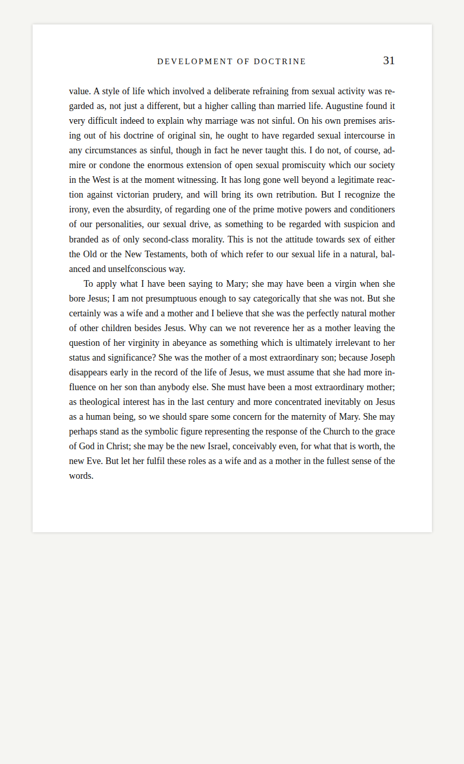Development of Doctrine
31
value. A style of life which involved a deliberate refraining from sexual activity was regarded as, not just a different, but a higher calling than married life. Augustine found it very difficult indeed to explain why marriage was not sinful. On his own premises arising out of his doctrine of original sin, he ought to have regarded sexual intercourse in any circumstances as sinful, though in fact he never taught this. I do not, of course, admire or condone the enormous extension of open sexual promiscuity which our society in the West is at the moment witnessing. It has long gone well beyond a legitimate reaction against victorian prudery, and will bring its own retribution. But I recognize the irony, even the absurdity, of regarding one of the prime motive powers and conditioners of our personalities, our sexual drive, as something to be regarded with suspicion and branded as of only second-class morality. This is not the attitude towards sex of either the Old or the New Testaments, both of which refer to our sexual life in a natural, balanced and unselfconscious way.
To apply what I have been saying to Mary; she may have been a virgin when she bore Jesus; I am not presumptuous enough to say categorically that she was not. But she certainly was a wife and a mother and I believe that she was the perfectly natural mother of other children besides Jesus. Why can we not reverence her as a mother leaving the question of her virginity in abeyance as something which is ultimately irrelevant to her status and significance? She was the mother of a most extraordinary son; because Joseph disappears early in the record of the life of Jesus, we must assume that she had more influence on her son than anybody else. She must have been a most extraordinary mother; as theological interest has in the last century and more concentrated inevitably on Jesus as a human being, so we should spare some concern for the maternity of Mary. She may perhaps stand as the symbolic figure representing the response of the Church to the grace of God in Christ; she may be the new Israel, conceivably even, for what that is worth, the new Eve. But let her fulfil these roles as a wife and as a mother in the fullest sense of the words.